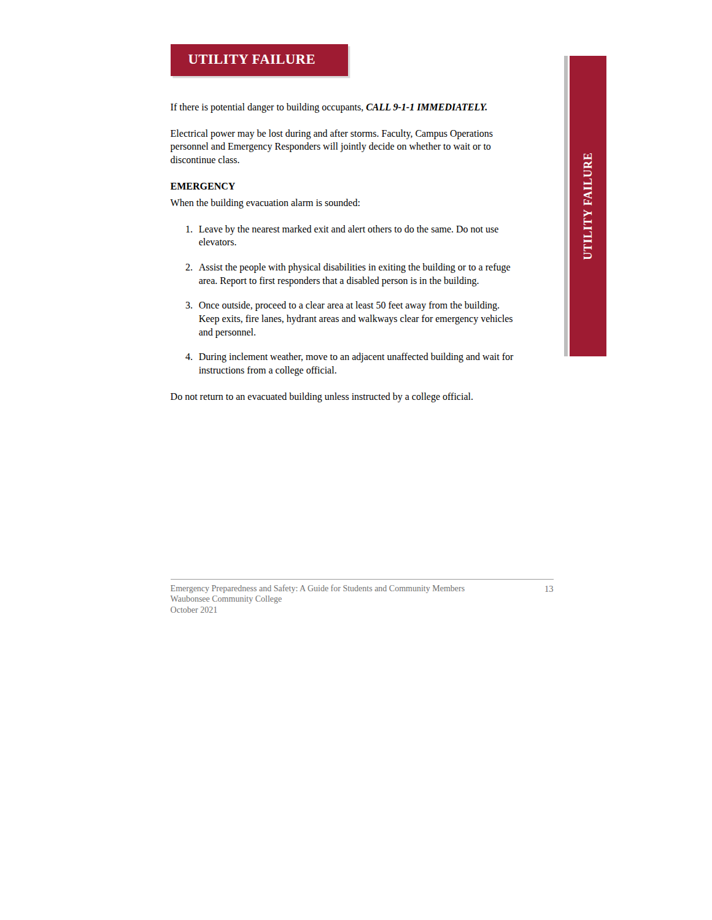UTILITY FAILURE
UTILITY FAILURE
If there is potential danger to building occupants, CALL 9-1-1 IMMEDIATELY.
Electrical power may be lost during and after storms. Faculty, Campus Operations personnel and Emergency Responders will jointly decide on whether to wait or to discontinue class.
EMERGENCY
When the building evacuation alarm is sounded:
Leave by the nearest marked exit and alert others to do the same. Do not use elevators.
Assist the people with physical disabilities in exiting the building or to a refuge area. Report to first responders that a disabled person is in the building.
Once outside, proceed to a clear area at least 50 feet away from the building. Keep exits, fire lanes, hydrant areas and walkways clear for emergency vehicles and personnel.
During inclement weather, move to an adjacent unaffected building and wait for instructions from a college official.
Do not return to an evacuated building unless instructed by a college official.
13
Emergency Preparedness and Safety: A Guide for Students and Community Members
Waubonsee Community College
October 2021